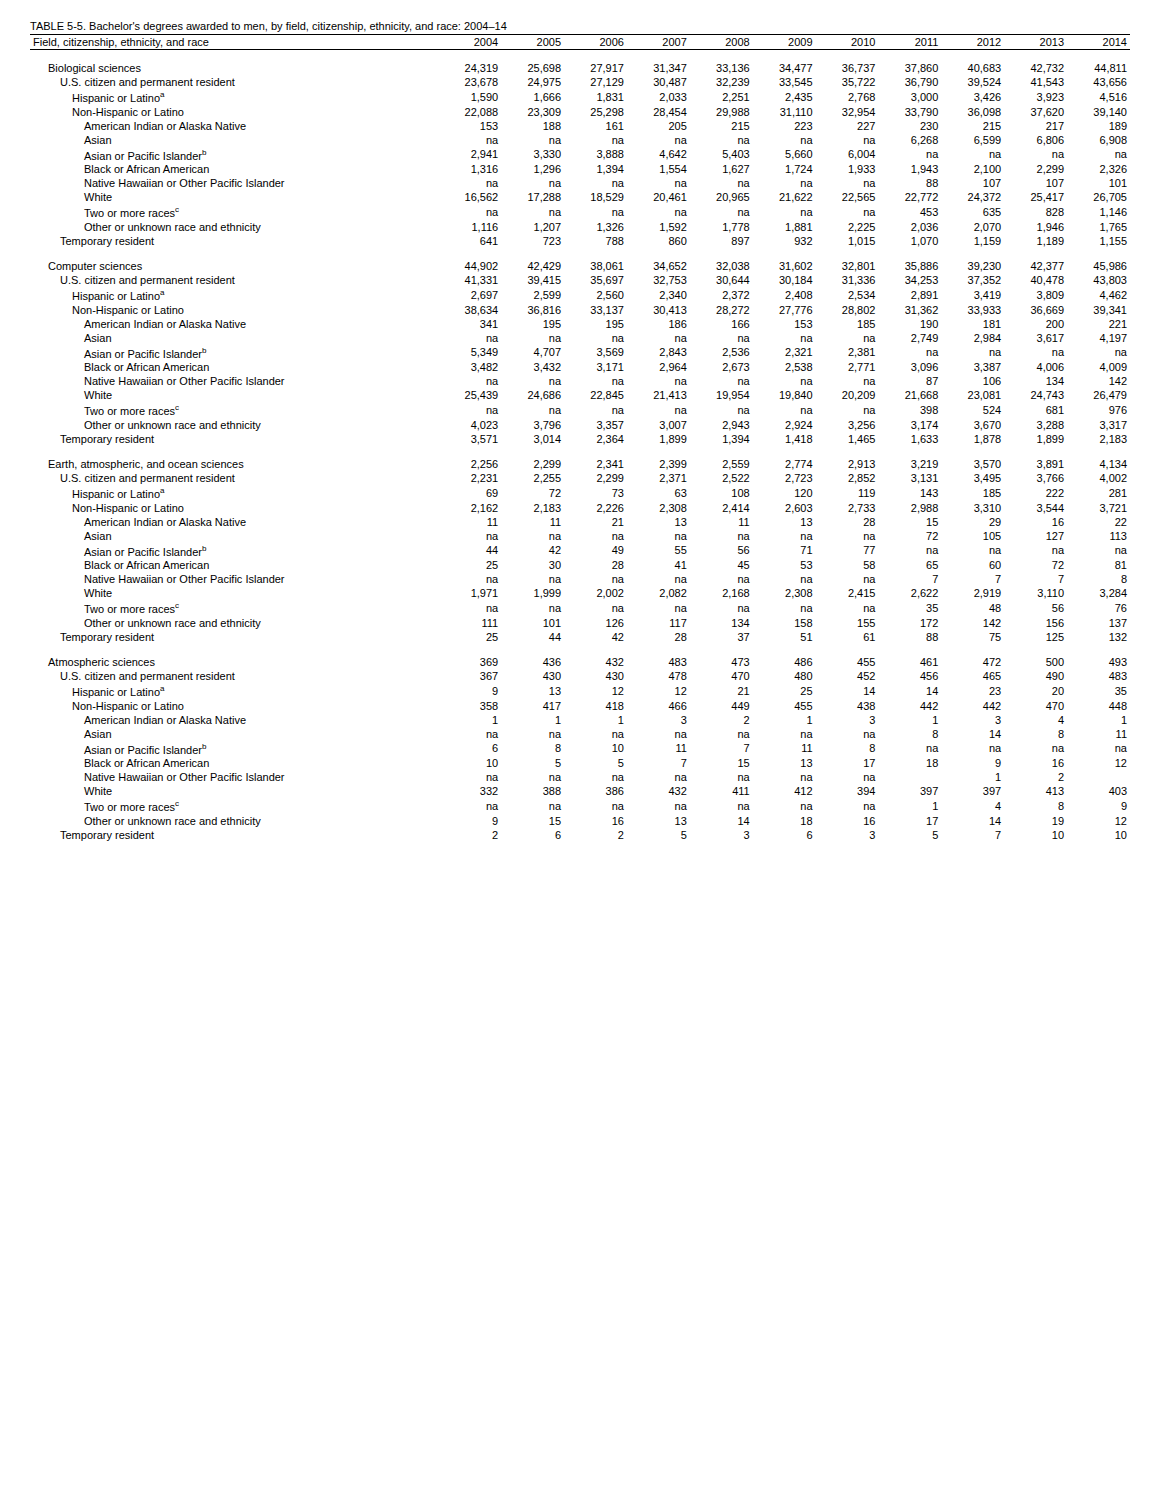TABLE 5-5. Bachelor's degrees awarded to men, by field, citizenship, ethnicity, and race: 2004–14
| Field, citizenship, ethnicity, and race | 2004 | 2005 | 2006 | 2007 | 2008 | 2009 | 2010 | 2011 | 2012 | 2013 | 2014 |
| --- | --- | --- | --- | --- | --- | --- | --- | --- | --- | --- | --- |
| Biological sciences | 24,319 | 25,698 | 27,917 | 31,347 | 33,136 | 34,477 | 36,737 | 37,860 | 40,683 | 42,732 | 44,811 |
| U.S. citizen and permanent resident | 23,678 | 24,975 | 27,129 | 30,487 | 32,239 | 33,545 | 35,722 | 36,790 | 39,524 | 41,543 | 43,656 |
| Hispanic or Latino a | 1,590 | 1,666 | 1,831 | 2,033 | 2,251 | 2,435 | 2,768 | 3,000 | 3,426 | 3,923 | 4,516 |
| Non-Hispanic or Latino | 22,088 | 23,309 | 25,298 | 28,454 | 29,988 | 31,110 | 32,954 | 33,790 | 36,098 | 37,620 | 39,140 |
| American Indian or Alaska Native | 153 | 188 | 161 | 205 | 215 | 223 | 227 | 230 | 215 | 217 | 189 |
| Asian | na | na | na | na | na | na | na | 6,268 | 6,599 | 6,806 | 6,908 |
| Asian or Pacific Islander b | 2,941 | 3,330 | 3,888 | 4,642 | 5,403 | 5,660 | 6,004 | na | na | na | na |
| Black or African American | 1,316 | 1,296 | 1,394 | 1,554 | 1,627 | 1,724 | 1,933 | 1,943 | 2,100 | 2,299 | 2,326 |
| Native Hawaiian or Other Pacific Islander | na | na | na | na | na | na | na | 88 | 107 | 107 | 101 |
| White | 16,562 | 17,288 | 18,529 | 20,461 | 20,965 | 21,622 | 22,565 | 22,772 | 24,372 | 25,417 | 26,705 |
| Two or more races c | na | na | na | na | na | na | na | 453 | 635 | 828 | 1,146 |
| Other or unknown race and ethnicity | 1,116 | 1,207 | 1,326 | 1,592 | 1,778 | 1,881 | 2,225 | 2,036 | 2,070 | 1,946 | 1,765 |
| Temporary resident | 641 | 723 | 788 | 860 | 897 | 932 | 1,015 | 1,070 | 1,159 | 1,189 | 1,155 |
| Computer sciences | 44,902 | 42,429 | 38,061 | 34,652 | 32,038 | 31,602 | 32,801 | 35,886 | 39,230 | 42,377 | 45,986 |
| U.S. citizen and permanent resident | 41,331 | 39,415 | 35,697 | 32,753 | 30,644 | 30,184 | 31,336 | 34,253 | 37,352 | 40,478 | 43,803 |
| Hispanic or Latino a | 2,697 | 2,599 | 2,560 | 2,340 | 2,372 | 2,408 | 2,534 | 2,891 | 3,419 | 3,809 | 4,462 |
| Non-Hispanic or Latino | 38,634 | 36,816 | 33,137 | 30,413 | 28,272 | 27,776 | 28,802 | 31,362 | 33,933 | 36,669 | 39,341 |
| American Indian or Alaska Native | 341 | 195 | 195 | 186 | 166 | 153 | 185 | 190 | 181 | 200 | 221 |
| Asian | na | na | na | na | na | na | na | 2,749 | 2,984 | 3,617 | 4,197 |
| Asian or Pacific Islander b | 5,349 | 4,707 | 3,569 | 2,843 | 2,536 | 2,321 | 2,381 | na | na | na | na |
| Black or African American | 3,482 | 3,432 | 3,171 | 2,964 | 2,673 | 2,538 | 2,771 | 3,096 | 3,387 | 4,006 | 4,009 |
| Native Hawaiian or Other Pacific Islander | na | na | na | na | na | na | na | 87 | 106 | 134 | 142 |
| White | 25,439 | 24,686 | 22,845 | 21,413 | 19,954 | 19,840 | 20,209 | 21,668 | 23,081 | 24,743 | 26,479 |
| Two or more races c | na | na | na | na | na | na | na | 398 | 524 | 681 | 976 |
| Other or unknown race and ethnicity | 4,023 | 3,796 | 3,357 | 3,007 | 2,943 | 2,924 | 3,256 | 3,174 | 3,670 | 3,288 | 3,317 |
| Temporary resident | 3,571 | 3,014 | 2,364 | 1,899 | 1,394 | 1,418 | 1,465 | 1,633 | 1,878 | 1,899 | 2,183 |
| Earth, atmospheric, and ocean sciences | 2,256 | 2,299 | 2,341 | 2,399 | 2,559 | 2,774 | 2,913 | 3,219 | 3,570 | 3,891 | 4,134 |
| U.S. citizen and permanent resident | 2,231 | 2,255 | 2,299 | 2,371 | 2,522 | 2,723 | 2,852 | 3,131 | 3,495 | 3,766 | 4,002 |
| Hispanic or Latino a | 69 | 72 | 73 | 63 | 108 | 120 | 119 | 143 | 185 | 222 | 281 |
| Non-Hispanic or Latino | 2,162 | 2,183 | 2,226 | 2,308 | 2,414 | 2,603 | 2,733 | 2,988 | 3,310 | 3,544 | 3,721 |
| American Indian or Alaska Native | 11 | 11 | 21 | 13 | 11 | 13 | 28 | 15 | 29 | 16 | 22 |
| Asian | na | na | na | na | na | na | na | 72 | 105 | 127 | 113 |
| Asian or Pacific Islander b | 44 | 42 | 49 | 55 | 56 | 71 | 77 | na | na | na | na |
| Black or African American | 25 | 30 | 28 | 41 | 45 | 53 | 58 | 65 | 60 | 72 | 81 |
| Native Hawaiian or Other Pacific Islander | na | na | na | na | na | na | na | 7 | 7 | 7 | 8 |
| White | 1,971 | 1,999 | 2,002 | 2,082 | 2,168 | 2,308 | 2,415 | 2,622 | 2,919 | 3,110 | 3,284 |
| Two or more races c | na | na | na | na | na | na | na | 35 | 48 | 56 | 76 |
| Other or unknown race and ethnicity | 111 | 101 | 126 | 117 | 134 | 158 | 155 | 172 | 142 | 156 | 137 |
| Temporary resident | 25 | 44 | 42 | 28 | 37 | 51 | 61 | 88 | 75 | 125 | 132 |
| Atmospheric sciences | 369 | 436 | 432 | 483 | 473 | 486 | 455 | 461 | 472 | 500 | 493 |
| U.S. citizen and permanent resident | 367 | 430 | 430 | 478 | 470 | 480 | 452 | 456 | 465 | 490 | 483 |
| Hispanic or Latino a | 9 | 13 | 12 | 12 | 21 | 25 | 14 | 14 | 23 | 20 | 35 |
| Non-Hispanic or Latino | 358 | 417 | 418 | 466 | 449 | 455 | 438 | 442 | 442 | 470 | 448 |
| American Indian or Alaska Native | 1 | 1 | 1 | 3 | 2 | 1 | 3 | 1 | 3 | 4 | 1 |
| Asian | na | na | na | na | na | na | na | 8 | 14 | 8 | 11 |
| Asian or Pacific Islander b | 6 | 8 | 10 | 11 | 7 | 11 | 8 | na | na | na | na |
| Black or African American | 10 | 5 | 5 | 7 | 15 | 13 | 17 | 18 | 9 | 16 | 12 |
| Native Hawaiian or Other Pacific Islander | na | na | na | na | na | na | na | | 1 | 2 | |
| White | 332 | 388 | 386 | 432 | 411 | 412 | 394 | 397 | 397 | 413 | 403 |
| Two or more races c | na | na | na | na | na | na | na | 1 | 4 | 8 | 9 |
| Other or unknown race and ethnicity | 9 | 15 | 16 | 13 | 14 | 18 | 16 | 17 | 14 | 19 | 12 |
| Temporary resident | 2 | 6 | 2 | 5 | 3 | 6 | 3 | 5 | 7 | 10 | 10 |